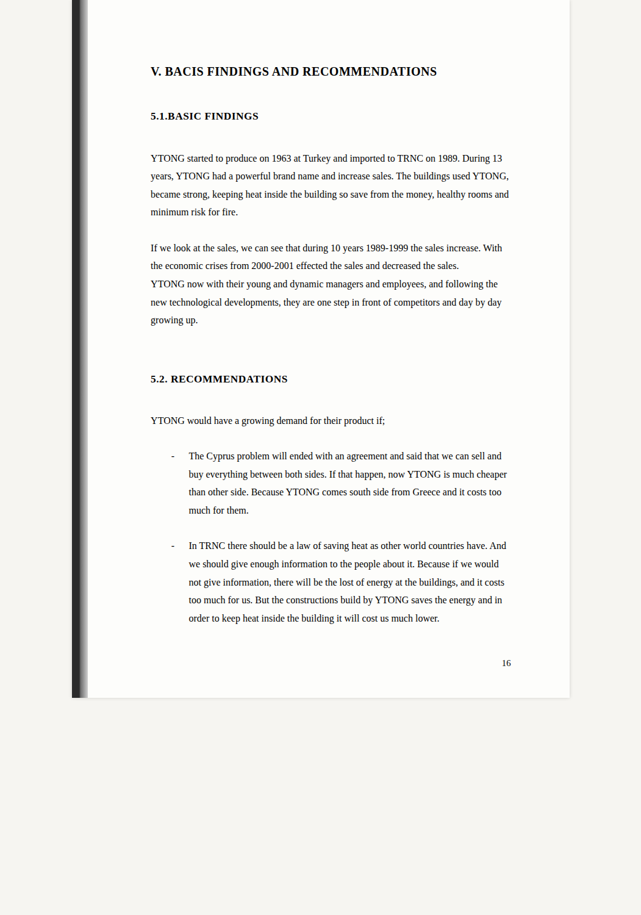V. BACIS FINDINGS AND RECOMMENDATIONS
5.1.BASIC FINDINGS
YTONG started to produce on 1963 at Turkey and imported to TRNC on 1989. During 13 years, YTONG had a powerful brand name and increase sales. The buildings used YTONG, became strong, keeping heat inside the building so save from the money, healthy rooms and minimum risk for fire.
If we look at the sales, we can see that during 10 years 1989-1999 the sales increase. With the economic crises from 2000-2001 effected the sales and decreased the sales.
YTONG now with their young and dynamic managers and employees, and following the new technological developments, they are one step in front of competitors and day by day growing up.
5.2. RECOMMENDATIONS
YTONG would have a growing demand for their product if;
The Cyprus problem will ended with an agreement and said that we can sell and buy everything between both sides. If that happen, now YTONG is much cheaper than other side. Because YTONG comes south side from Greece and it costs too much for them.
In TRNC there should be a law of saving heat as other world countries have. And we should give enough information to the people about it. Because if we would not give information, there will be the lost of energy at the buildings, and it costs too much for us. But the constructions build by YTONG saves the energy and in order to keep heat inside the building it will cost us much lower.
16